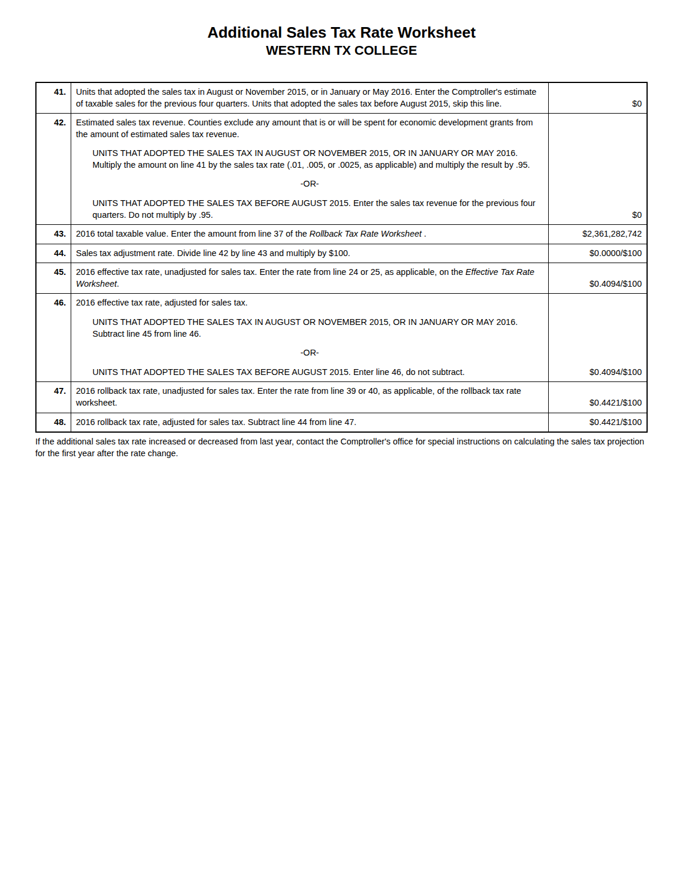Additional Sales Tax Rate Worksheet
WESTERN TX COLLEGE
| 41. | Units that adopted the sales tax in August or November 2015, or in January or May 2016. Enter the Comptroller's estimate of taxable sales for the previous four quarters. Units that adopted the sales tax before August 2015, skip this line. | $0 |
| 42. | Estimated sales tax revenue. Counties exclude any amount that is or will be spent for economic development grants from the amount of estimated sales tax revenue. UNITS THAT ADOPTED THE SALES TAX IN AUGUST OR NOVEMBER 2015, OR IN JANUARY OR MAY 2016. Multiply the amount on line 41 by the sales tax rate (.01, .005, or .0025, as applicable) and multiply the result by .95. -OR- UNITS THAT ADOPTED THE SALES TAX BEFORE AUGUST 2015. Enter the sales tax revenue for the previous four quarters. Do not multiply by .95. | $0 |
| 43. | 2016 total taxable value. Enter the amount from line 37 of the Rollback Tax Rate Worksheet . | $2,361,282,742 |
| 44. | Sales tax adjustment rate. Divide line 42 by line 43 and multiply by $100. | $0.0000/$100 |
| 45. | 2016 effective tax rate, unadjusted for sales tax. Enter the rate from line 24 or 25, as applicable, on the Effective Tax Rate Worksheet . | $0.4094/$100 |
| 46. | 2016 effective tax rate, adjusted for sales tax. UNITS THAT ADOPTED THE SALES TAX IN AUGUST OR NOVEMBER 2015, OR IN JANUARY OR MAY 2016. Subtract line 45 from line 46. -OR- UNITS THAT ADOPTED THE SALES TAX BEFORE AUGUST 2015. Enter line 46, do not subtract. | $0.4094/$100 |
| 47. | 2016 rollback tax rate, unadjusted for sales tax. Enter the rate from line 39 or 40, as applicable, of the rollback tax rate worksheet. | $0.4421/$100 |
| 48. | 2016 rollback tax rate, adjusted for sales tax. Subtract line 44 from line 47. | $0.4421/$100 |
If the additional sales tax rate increased or decreased from last year, contact the Comptroller's office for special instructions on calculating the sales tax projection for the first year after the rate change.